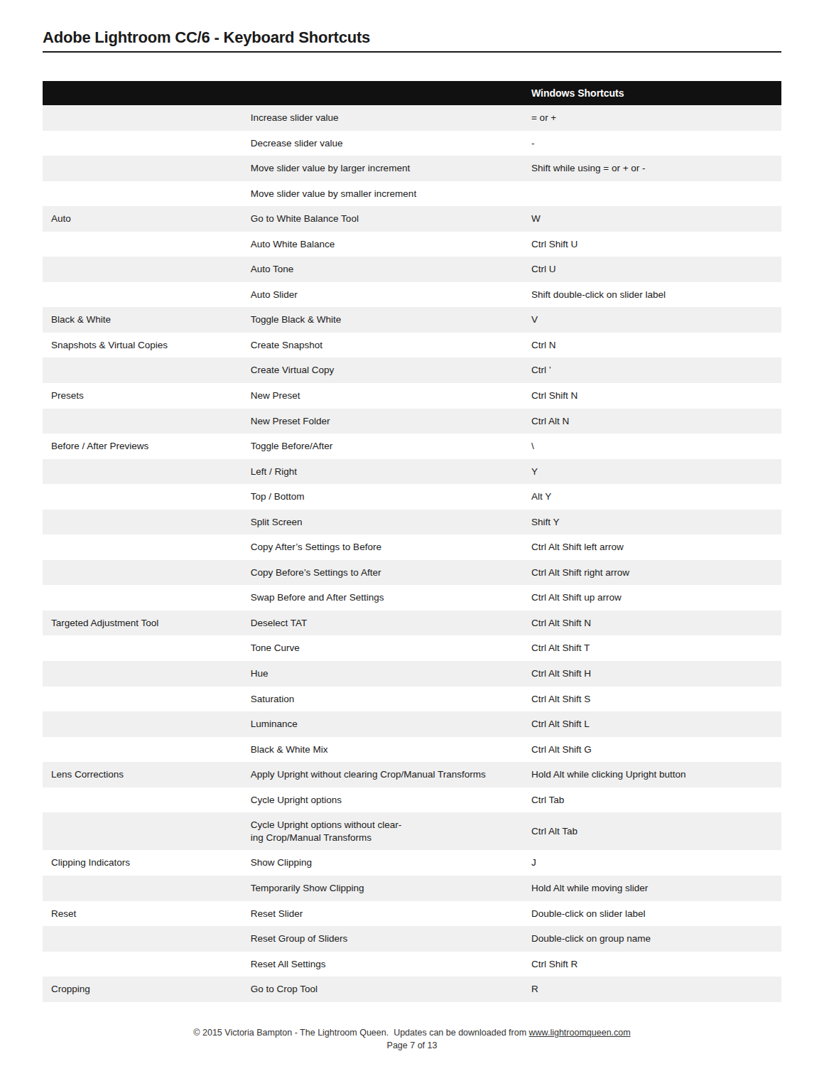Adobe Lightroom CC/6 - Keyboard Shortcuts
| | | Windows Shortcuts |
| --- | --- | --- |
| | Increase slider value | = or + |
| | Decrease slider value | - |
| | Move slider value by larger increment | Shift while using = or + or - |
| | Move slider value by smaller increment | |
| Auto | Go to White Balance Tool | W |
| | Auto White Balance | Ctrl Shift U |
| | Auto Tone | Ctrl U |
| | Auto Slider | Shift double-click on slider label |
| Black & White | Toggle Black & White | V |
| Snapshots & Virtual Copies | Create Snapshot | Ctrl N |
| | Create Virtual Copy | Ctrl ’ |
| Presets | New Preset | Ctrl Shift N |
| | New Preset Folder | Ctrl Alt N |
| Before / After Previews | Toggle Before/After | \ |
| | Left / Right | Y |
| | Top / Bottom | Alt Y |
| | Split Screen | Shift Y |
| | Copy After’s Settings to Before | Ctrl Alt Shift left arrow |
| | Copy Before’s Settings to After | Ctrl Alt Shift right arrow |
| | Swap Before and After Settings | Ctrl Alt Shift up arrow |
| Targeted Adjustment Tool | Deselect TAT | Ctrl Alt Shift N |
| | Tone Curve | Ctrl Alt Shift T |
| | Hue | Ctrl Alt Shift H |
| | Saturation | Ctrl Alt Shift S |
| | Luminance | Ctrl Alt Shift L |
| | Black & White Mix | Ctrl Alt Shift G |
| Lens Corrections | Apply Upright without clearing Crop/Manual Transforms | Hold Alt while clicking Upright button |
| | Cycle Upright options | Ctrl Tab |
| | Cycle Upright options without clear- ing Crop/Manual Transforms | Ctrl Alt Tab |
| Clipping Indicators | Show Clipping | J |
| | Temporarily Show Clipping | Hold Alt while moving slider |
| Reset | Reset Slider | Double-click on slider label |
| | Reset Group of Sliders | Double-click on group name |
| | Reset All Settings | Ctrl Shift R |
| Cropping | Go to Crop Tool | R |
© 2015 Victoria Bampton - The Lightroom Queen. Updates can be downloaded from www.lightroomqueen.com
Page 7 of 13